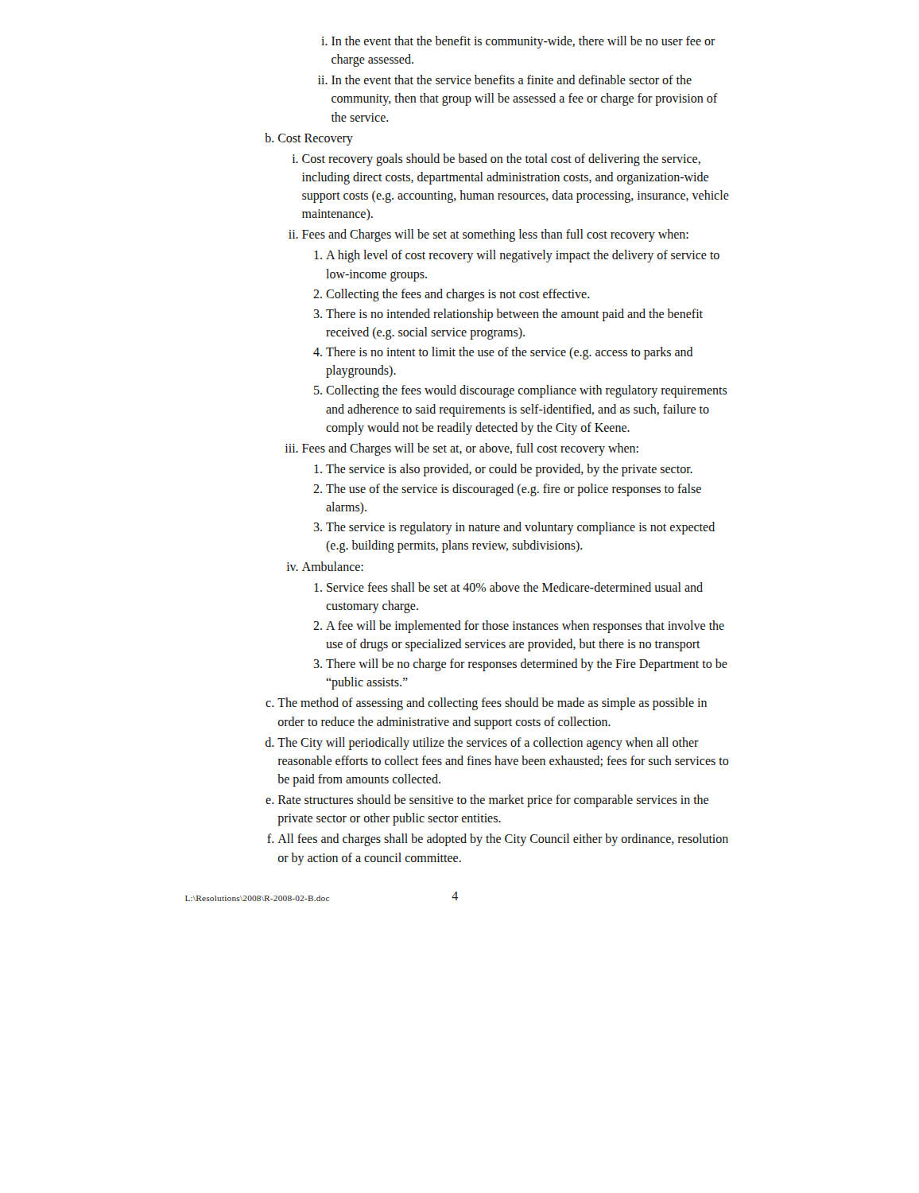In the event that the benefit is community-wide, there will be no user fee or charge assessed.
In the event that the service benefits a finite and definable sector of the community, then that group will be assessed a fee or charge for provision of the service.
Cost Recovery
Cost recovery goals should be based on the total cost of delivering the service, including direct costs, departmental administration costs, and organization-wide support costs (e.g. accounting, human resources, data processing, insurance, vehicle maintenance).
Fees and Charges will be set at something less than full cost recovery when:
A high level of cost recovery will negatively impact the delivery of service to low-income groups.
Collecting the fees and charges is not cost effective.
There is no intended relationship between the amount paid and the benefit received (e.g. social service programs).
There is no intent to limit the use of the service (e.g. access to parks and playgrounds).
Collecting the fees would discourage compliance with regulatory requirements and adherence to said requirements is self-identified, and as such, failure to comply would not be readily detected by the City of Keene.
Fees and Charges will be set at, or above, full cost recovery when:
The service is also provided, or could be provided, by the private sector.
The use of the service is discouraged (e.g. fire or police responses to false alarms).
The service is regulatory in nature and voluntary compliance is not expected (e.g. building permits, plans review, subdivisions).
Ambulance:
Service fees shall be set at 40% above the Medicare-determined usual and customary charge.
A fee will be implemented for those instances when responses that involve the use of drugs or specialized services are provided, but there is no transport
There will be no charge for responses determined by the Fire Department to be “public assists.”
The method of assessing and collecting fees should be made as simple as possible in order to reduce the administrative and support costs of collection.
The City will periodically utilize the services of a collection agency when all other reasonable efforts to collect fees and fines have been exhausted; fees for such services to be paid from amounts collected.
Rate structures should be sensitive to the market price for comparable services in the private sector or other public sector entities.
All fees and charges shall be adopted by the City Council either by ordinance, resolution or by action of a council committee.
L:\Resolutions\2008\R-2008-02-B.doc 4